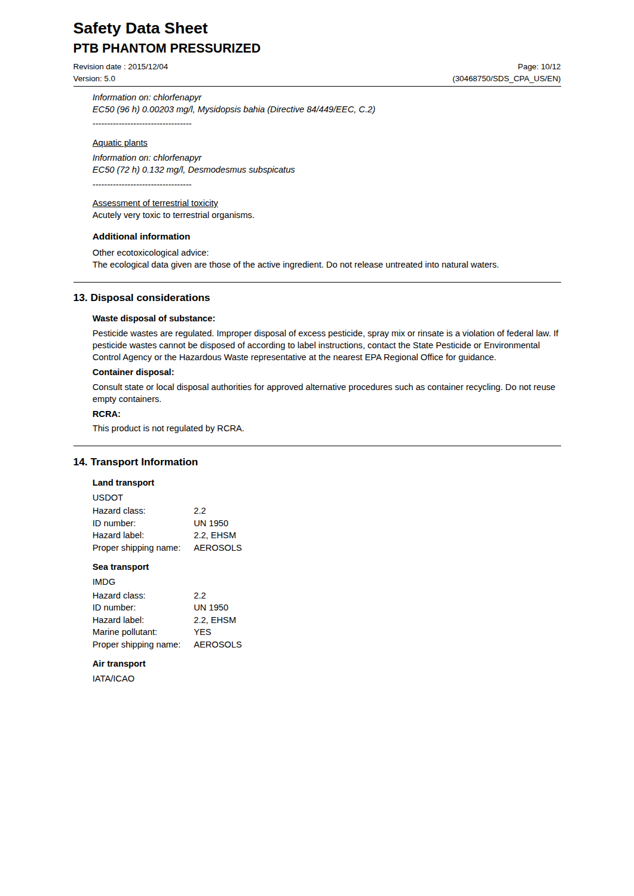Safety Data Sheet
PTB PHANTOM PRESSURIZED
| Revision date : 2015/12/04 | Page: 10/12 |
| Version: 5.0 | (30468750/SDS_CPA_US/EN) |
Information on: chlorfenapyr
EC50 (96 h) 0.00203 mg/l, Mysidopsis bahia (Directive 84/449/EEC, C.2)
----------------------------------
Aquatic plants
Information on: chlorfenapyr
EC50 (72 h) 0.132 mg/l, Desmodesmus subspicatus
----------------------------------
Assessment of terrestrial toxicity
Acutely very toxic to terrestrial organisms.
Additional information
Other ecotoxicological advice:
The ecological data given are those of the active ingredient. Do not release untreated into natural waters.
13. Disposal considerations
Waste disposal of substance:
Pesticide wastes are regulated. Improper disposal of excess pesticide, spray mix or rinsate is a violation of federal law. If pesticide wastes cannot be disposed of according to label instructions, contact the State Pesticide or Environmental Control Agency or the Hazardous Waste representative at the nearest EPA Regional Office for guidance.
Container disposal:
Consult state or local disposal authorities for approved alternative procedures such as container recycling. Do not reuse empty containers.
RCRA:
This product is not regulated by RCRA.
14. Transport Information
Land transport
USDOT
| Hazard class: | 2.2 |
| ID number: | UN 1950 |
| Hazard label: | 2.2, EHSM |
| Proper shipping name: | AEROSOLS |
Sea transport
IMDG
| Hazard class: | 2.2 |
| ID number: | UN 1950 |
| Hazard label: | 2.2, EHSM |
| Marine pollutant: | YES |
| Proper shipping name: | AEROSOLS |
Air transport
IATA/ICAO